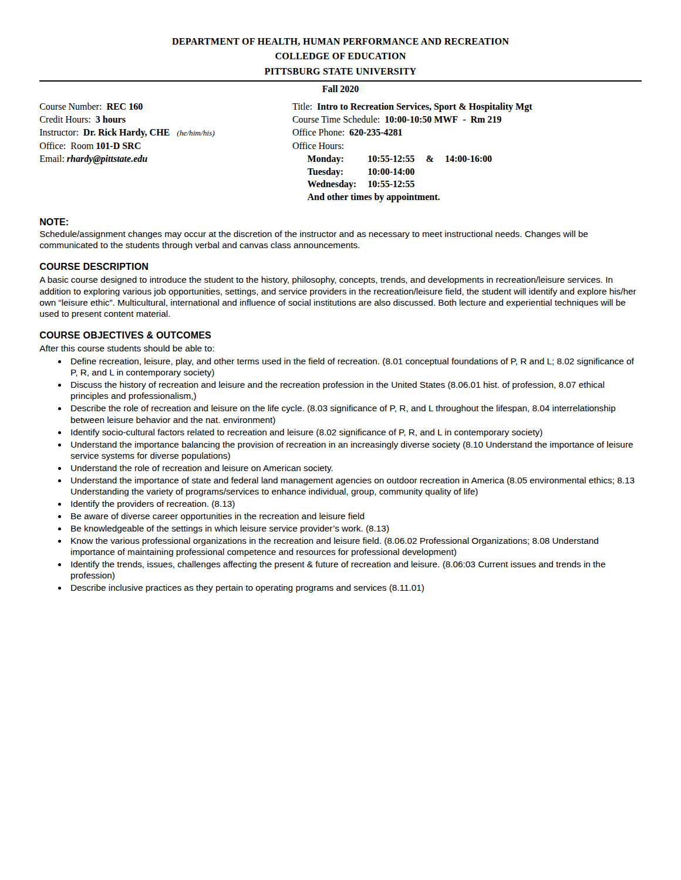DEPARTMENT OF HEALTH, HUMAN PERFORMANCE AND RECREATION
COLLEDGE OF EDUCATION
PITTSBURG STATE UNIVERSITY
Fall 2020
| Course Number: REC 160 | Title: Intro to Recreation Services, Sport & Hospitality Mgt |
| Credit Hours: 3 hours | Course Time Schedule: 10:00-10:50 MWF - Rm 219 |
| Instructor: Dr. Rick Hardy, CHE (he/him/his) | Office Phone: 620-235-4281 |
| Office: Room 101-D SRC | Office Hours: |
| Email: rhardy@pittstate.edu | / Monday: / 10:55-12:55 / & / 14:00-16:00 / / Tuesday: / 10:00-14:00 / / / / Wednesday: / 10:55-12:55 / / / / And other times by appointment. / |
NOTE:
Schedule/assignment changes may occur at the discretion of the instructor and as necessary to meet instructional needs. Changes will be communicated to the students through verbal and canvas class announcements.
COURSE DESCRIPTION
A basic course designed to introduce the student to the history, philosophy, concepts, trends, and developments in recreation/leisure services. In addition to exploring various job opportunities, settings, and service providers in the recreation/leisure field, the student will identify and explore his/her own “leisure ethic”. Multicultural, international and influence of social institutions are also discussed. Both lecture and experiential techniques will be used to present content material.
COURSE OBJECTIVES & OUTCOMES
After this course students should be able to:
Define recreation, leisure, play, and other terms used in the field of recreation. (8.01 conceptual foundations of P, R and L; 8.02 significance of P, R, and L in contemporary society)
Discuss the history of recreation and leisure and the recreation profession in the United States (8.06.01 hist. of profession, 8.07 ethical principles and professionalism,)
Describe the role of recreation and leisure on the life cycle. (8.03 significance of P, R, and L throughout the lifespan, 8.04 interrelationship between leisure behavior and the nat. environment)
Identify socio-cultural factors related to recreation and leisure (8.02 significance of P, R, and L in contemporary society)
Understand the importance balancing the provision of recreation in an increasingly diverse society (8.10 Understand the importance of leisure service systems for diverse populations)
Understand the role of recreation and leisure on American society.
Understand the importance of state and federal land management agencies on outdoor recreation in America (8.05 environmental ethics; 8.13 Understanding the variety of programs/services to enhance individual, group, community quality of life)
Identify the providers of recreation. (8.13)
Be aware of diverse career opportunities in the recreation and leisure field
Be knowledgeable of the settings in which leisure service provider’s work. (8.13)
Know the various professional organizations in the recreation and leisure field. (8.06.02 Professional Organizations; 8.08 Understand importance of maintaining professional competence and resources for professional development)
Identify the trends, issues, challenges affecting the present & future of recreation and leisure. (8.06:03 Current issues and trends in the profession)
Describe inclusive practices as they pertain to operating programs and services (8.11.01)